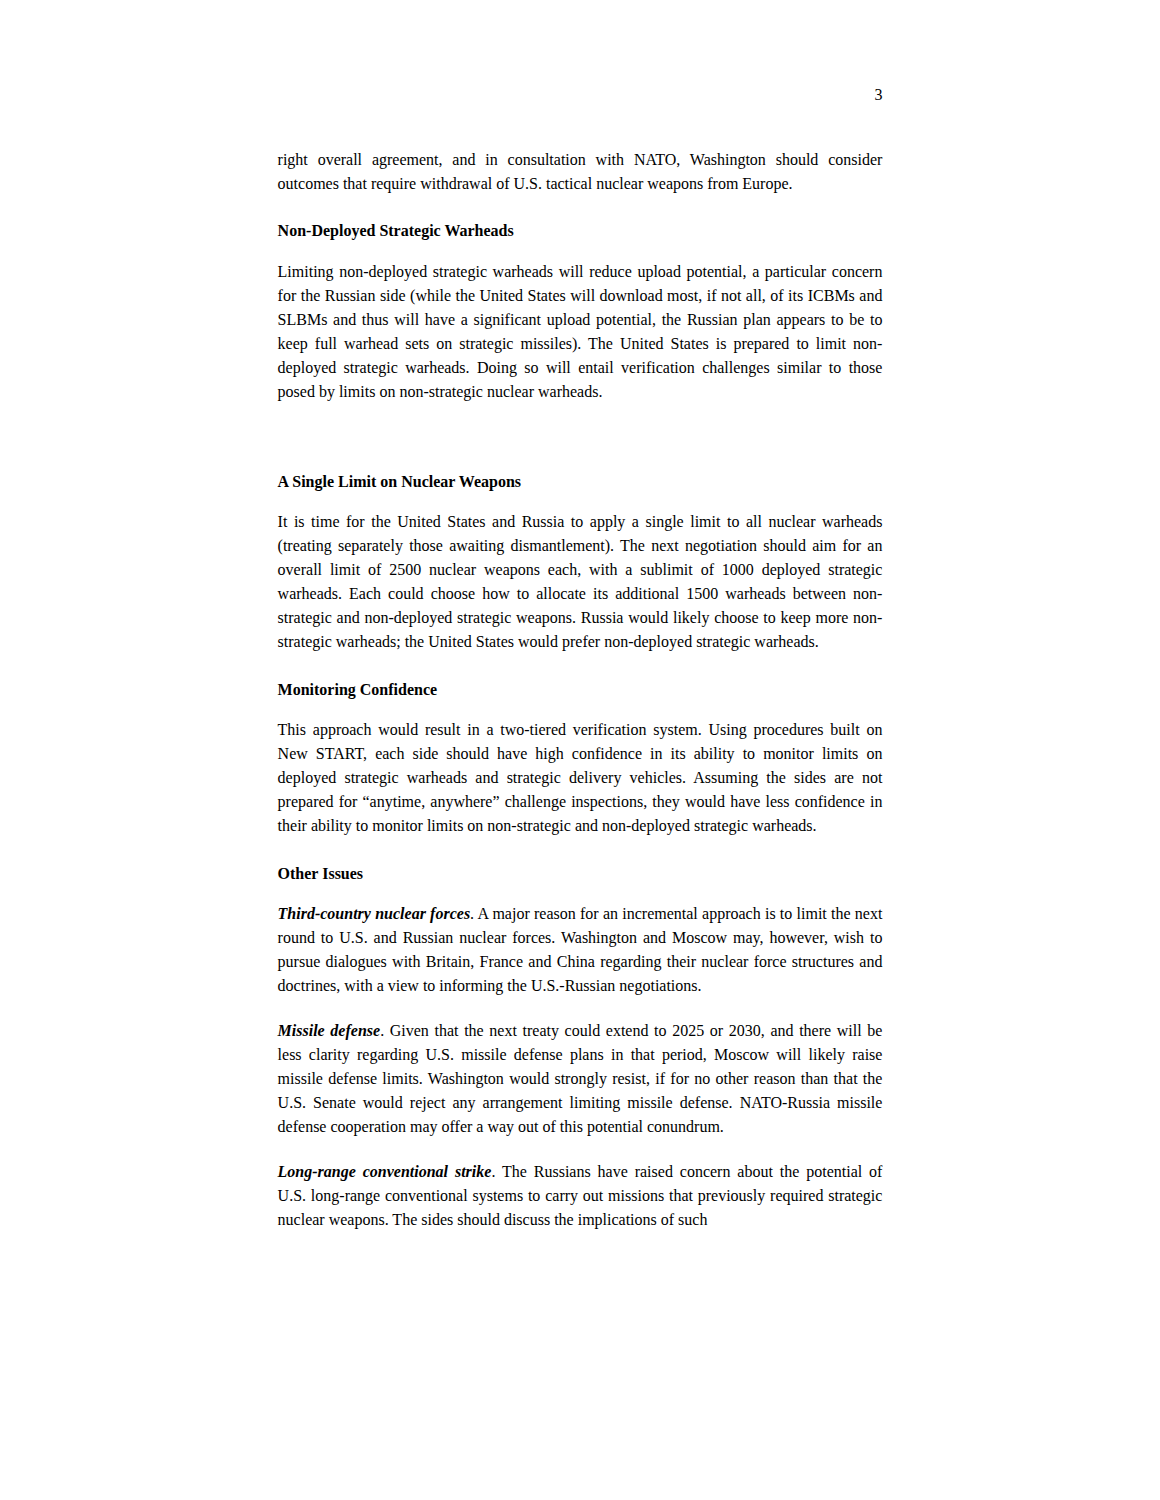3
right overall agreement, and in consultation with NATO, Washington should consider outcomes that require withdrawal of U.S. tactical nuclear weapons from Europe.
Non-Deployed Strategic Warheads
Limiting non-deployed strategic warheads will reduce upload potential, a particular concern for the Russian side (while the United States will download most, if not all, of its ICBMs and SLBMs and thus will have a significant upload potential, the Russian plan appears to be to keep full warhead sets on strategic missiles). The United States is prepared to limit non-deployed strategic warheads. Doing so will entail verification challenges similar to those posed by limits on non-strategic nuclear warheads.
A Single Limit on Nuclear Weapons
It is time for the United States and Russia to apply a single limit to all nuclear warheads (treating separately those awaiting dismantlement). The next negotiation should aim for an overall limit of 2500 nuclear weapons each, with a sublimit of 1000 deployed strategic warheads. Each could choose how to allocate its additional 1500 warheads between non-strategic and non-deployed strategic weapons. Russia would likely choose to keep more non-strategic warheads; the United States would prefer non-deployed strategic warheads.
Monitoring Confidence
This approach would result in a two-tiered verification system. Using procedures built on New START, each side should have high confidence in its ability to monitor limits on deployed strategic warheads and strategic delivery vehicles. Assuming the sides are not prepared for “anytime, anywhere” challenge inspections, they would have less confidence in their ability to monitor limits on non-strategic and non-deployed strategic warheads.
Other Issues
Third-country nuclear forces. A major reason for an incremental approach is to limit the next round to U.S. and Russian nuclear forces. Washington and Moscow may, however, wish to pursue dialogues with Britain, France and China regarding their nuclear force structures and doctrines, with a view to informing the U.S.-Russian negotiations.
Missile defense. Given that the next treaty could extend to 2025 or 2030, and there will be less clarity regarding U.S. missile defense plans in that period, Moscow will likely raise missile defense limits. Washington would strongly resist, if for no other reason than that the U.S. Senate would reject any arrangement limiting missile defense. NATO-Russia missile defense cooperation may offer a way out of this potential conundrum.
Long-range conventional strike. The Russians have raised concern about the potential of U.S. long-range conventional systems to carry out missions that previously required strategic nuclear weapons. The sides should discuss the implications of such